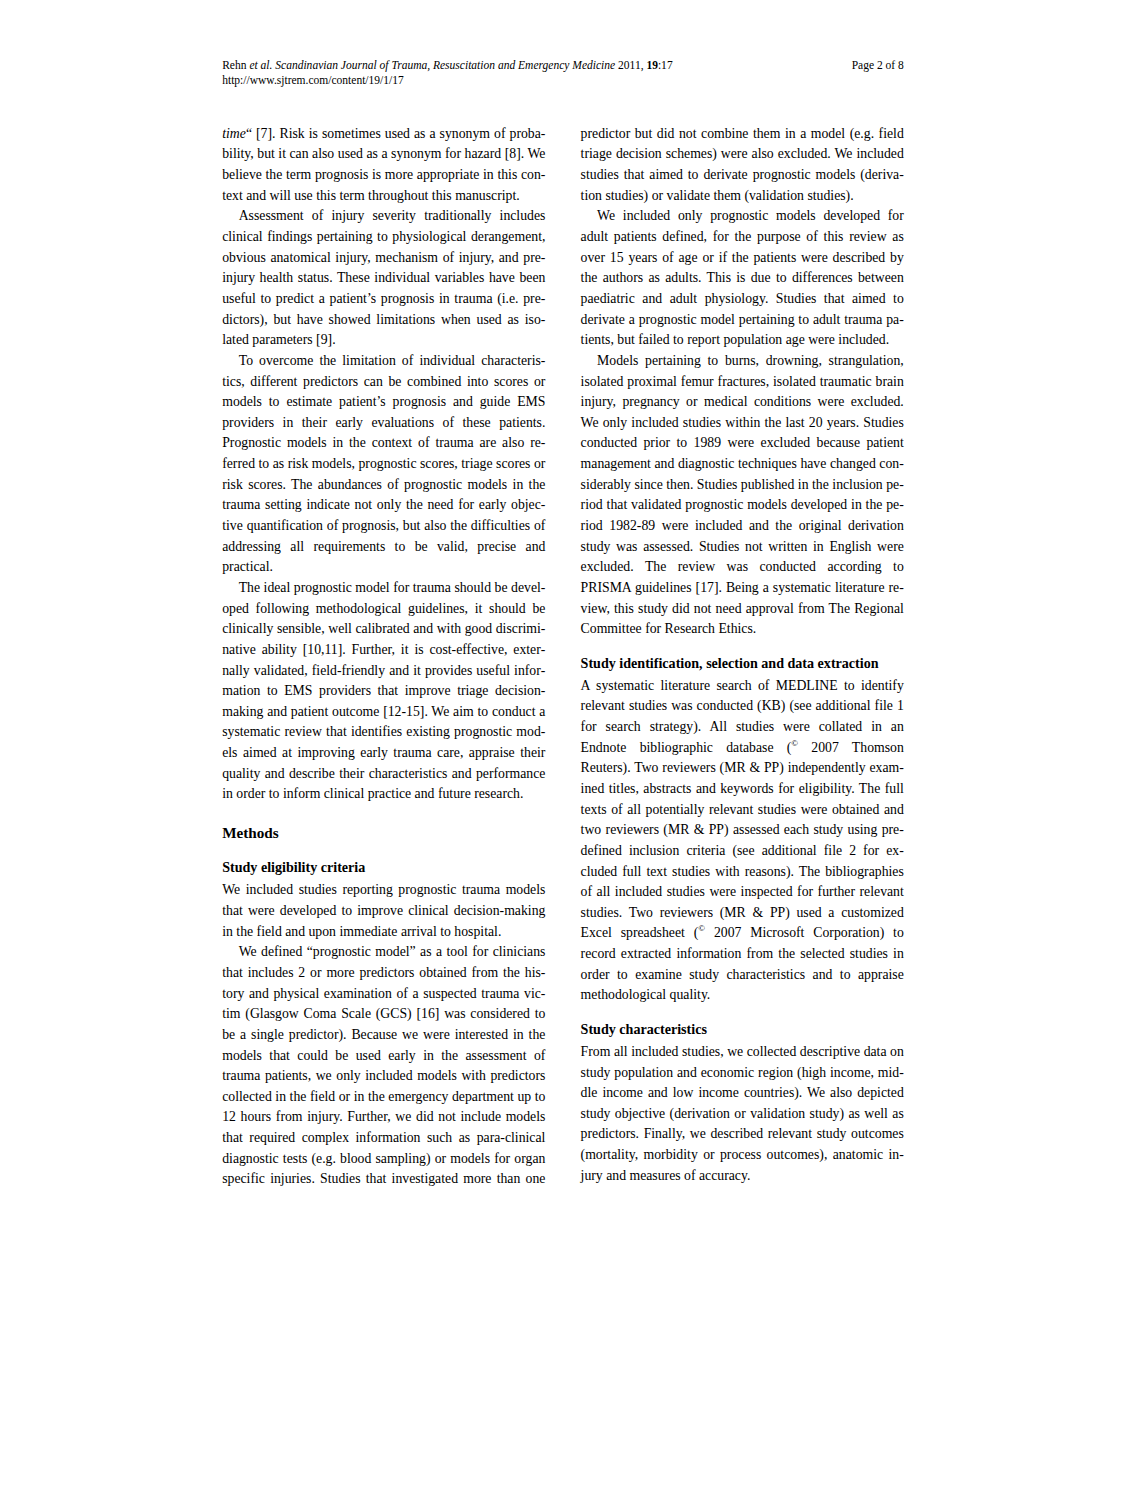Rehn et al. Scandinavian Journal of Trauma, Resuscitation and Emergency Medicine 2011, 19:17
http://www.sjtrem.com/content/19/1/17
Page 2 of 8
time“ [7]. Risk is sometimes used as a synonym of probability, but it can also used as a synonym for hazard [8]. We believe the term prognosis is more appropriate in this context and will use this term throughout this manuscript.
Assessment of injury severity traditionally includes clinical findings pertaining to physiological derangement, obvious anatomical injury, mechanism of injury, and pre-injury health status. These individual variables have been useful to predict a patient’s prognosis in trauma (i.e. predictors), but have showed limitations when used as isolated parameters [9].
To overcome the limitation of individual characteristics, different predictors can be combined into scores or models to estimate patient’s prognosis and guide EMS providers in their early evaluations of these patients. Prognostic models in the context of trauma are also referred to as risk models, prognostic scores, triage scores or risk scores. The abundances of prognostic models in the trauma setting indicate not only the need for early objective quantification of prognosis, but also the difficulties of addressing all requirements to be valid, precise and practical.
The ideal prognostic model for trauma should be developed following methodological guidelines, it should be clinically sensible, well calibrated and with good discriminative ability [10,11]. Further, it is cost-effective, externally validated, field-friendly and it provides useful information to EMS providers that improve triage decision-making and patient outcome [12-15]. We aim to conduct a systematic review that identifies existing prognostic models aimed at improving early trauma care, appraise their quality and describe their characteristics and performance in order to inform clinical practice and future research.
Methods
Study eligibility criteria
We included studies reporting prognostic trauma models that were developed to improve clinical decision-making in the field and upon immediate arrival to hospital.
We defined “prognostic model” as a tool for clinicians that includes 2 or more predictors obtained from the history and physical examination of a suspected trauma victim (Glasgow Coma Scale (GCS) [16] was considered to be a single predictor). Because we were interested in the models that could be used early in the assessment of trauma patients, we only included models with predictors collected in the field or in the emergency department up to 12 hours from injury. Further, we did not include models that required complex information such as para-clinical diagnostic tests (e.g. blood sampling) or models for organ specific injuries. Studies that investigated more than one predictor but did not combine them in a model (e.g. field triage decision schemes) were also excluded. We included studies that aimed to derivate prognostic models (derivation studies) or validate them (validation studies).
We included only prognostic models developed for adult patients defined, for the purpose of this review as over 15 years of age or if the patients were described by the authors as adults. This is due to differences between paediatric and adult physiology. Studies that aimed to derivate a prognostic model pertaining to adult trauma patients, but failed to report population age were included.
Models pertaining to burns, drowning, strangulation, isolated proximal femur fractures, isolated traumatic brain injury, pregnancy or medical conditions were excluded. We only included studies within the last 20 years. Studies conducted prior to 1989 were excluded because patient management and diagnostic techniques have changed considerably since then. Studies published in the inclusion period that validated prognostic models developed in the period 1982-89 were included and the original derivation study was assessed. Studies not written in English were excluded. The review was conducted according to PRISMA guidelines [17]. Being a systematic literature review, this study did not need approval from The Regional Committee for Research Ethics.
Study identification, selection and data extraction
A systematic literature search of MEDLINE to identify relevant studies was conducted (KB) (see additional file 1 for search strategy). All studies were collated in an Endnote bibliographic database (© 2007 Thomson Reuters). Two reviewers (MR & PP) independently examined titles, abstracts and keywords for eligibility. The full texts of all potentially relevant studies were obtained and two reviewers (MR & PP) assessed each study using pre-defined inclusion criteria (see additional file 2 for excluded full text studies with reasons). The bibliographies of all included studies were inspected for further relevant studies. Two reviewers (MR & PP) used a customized Excel spreadsheet (© 2007 Microsoft Corporation) to record extracted information from the selected studies in order to examine study characteristics and to appraise methodological quality.
Study characteristics
From all included studies, we collected descriptive data on study population and economic region (high income, middle income and low income countries). We also depicted study objective (derivation or validation study) as well as predictors. Finally, we described relevant study outcomes (mortality, morbidity or process outcomes), anatomic injury and measures of accuracy.